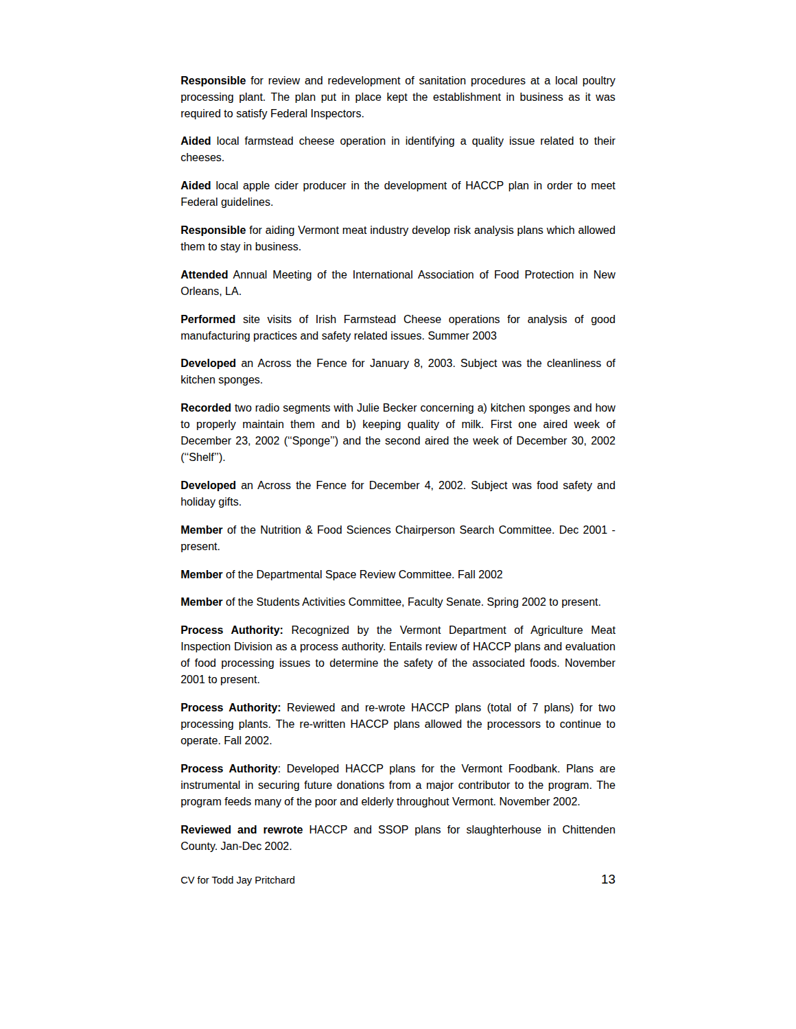Responsible for review and redevelopment of sanitation procedures at a local poultry processing plant. The plan put in place kept the establishment in business as it was required to satisfy Federal Inspectors.
Aided local farmstead cheese operation in identifying a quality issue related to their cheeses.
Aided local apple cider producer in the development of HACCP plan in order to meet Federal guidelines.
Responsible for aiding Vermont meat industry develop risk analysis plans which allowed them to stay in business.
Attended Annual Meeting of the International Association of Food Protection in New Orleans, LA.
Performed site visits of Irish Farmstead Cheese operations for analysis of good manufacturing practices and safety related issues. Summer 2003
Developed an Across the Fence for January 8, 2003. Subject was the cleanliness of kitchen sponges.
Recorded two radio segments with Julie Becker concerning a) kitchen sponges and how to properly maintain them and b) keeping quality of milk. First one aired week of December 23, 2002 (‘‘Sponge’’) and the second aired the week of December 30, 2002 (‘‘Shelf’’).
Developed an Across the Fence for December 4, 2002. Subject was food safety and holiday gifts.
Member of the Nutrition & Food Sciences Chairperson Search Committee. Dec 2001 - present.
Member of the Departmental Space Review Committee. Fall 2002
Member of the Students Activities Committee, Faculty Senate. Spring 2002 to present.
Process Authority: Recognized by the Vermont Department of Agriculture Meat Inspection Division as a process authority. Entails review of HACCP plans and evaluation of food processing issues to determine the safety of the associated foods. November 2001 to present.
Process Authority: Reviewed and re-wrote HACCP plans (total of 7 plans) for two processing plants. The re-written HACCP plans allowed the processors to continue to operate. Fall 2002.
Process Authority: Developed HACCP plans for the Vermont Foodbank. Plans are instrumental in securing future donations from a major contributor to the program. The program feeds many of the poor and elderly throughout Vermont. November 2002.
Reviewed and rewrote HACCP and SSOP plans for slaughterhouse in Chittenden County. Jan-Dec 2002.
CV for Todd Jay Pritchard 13